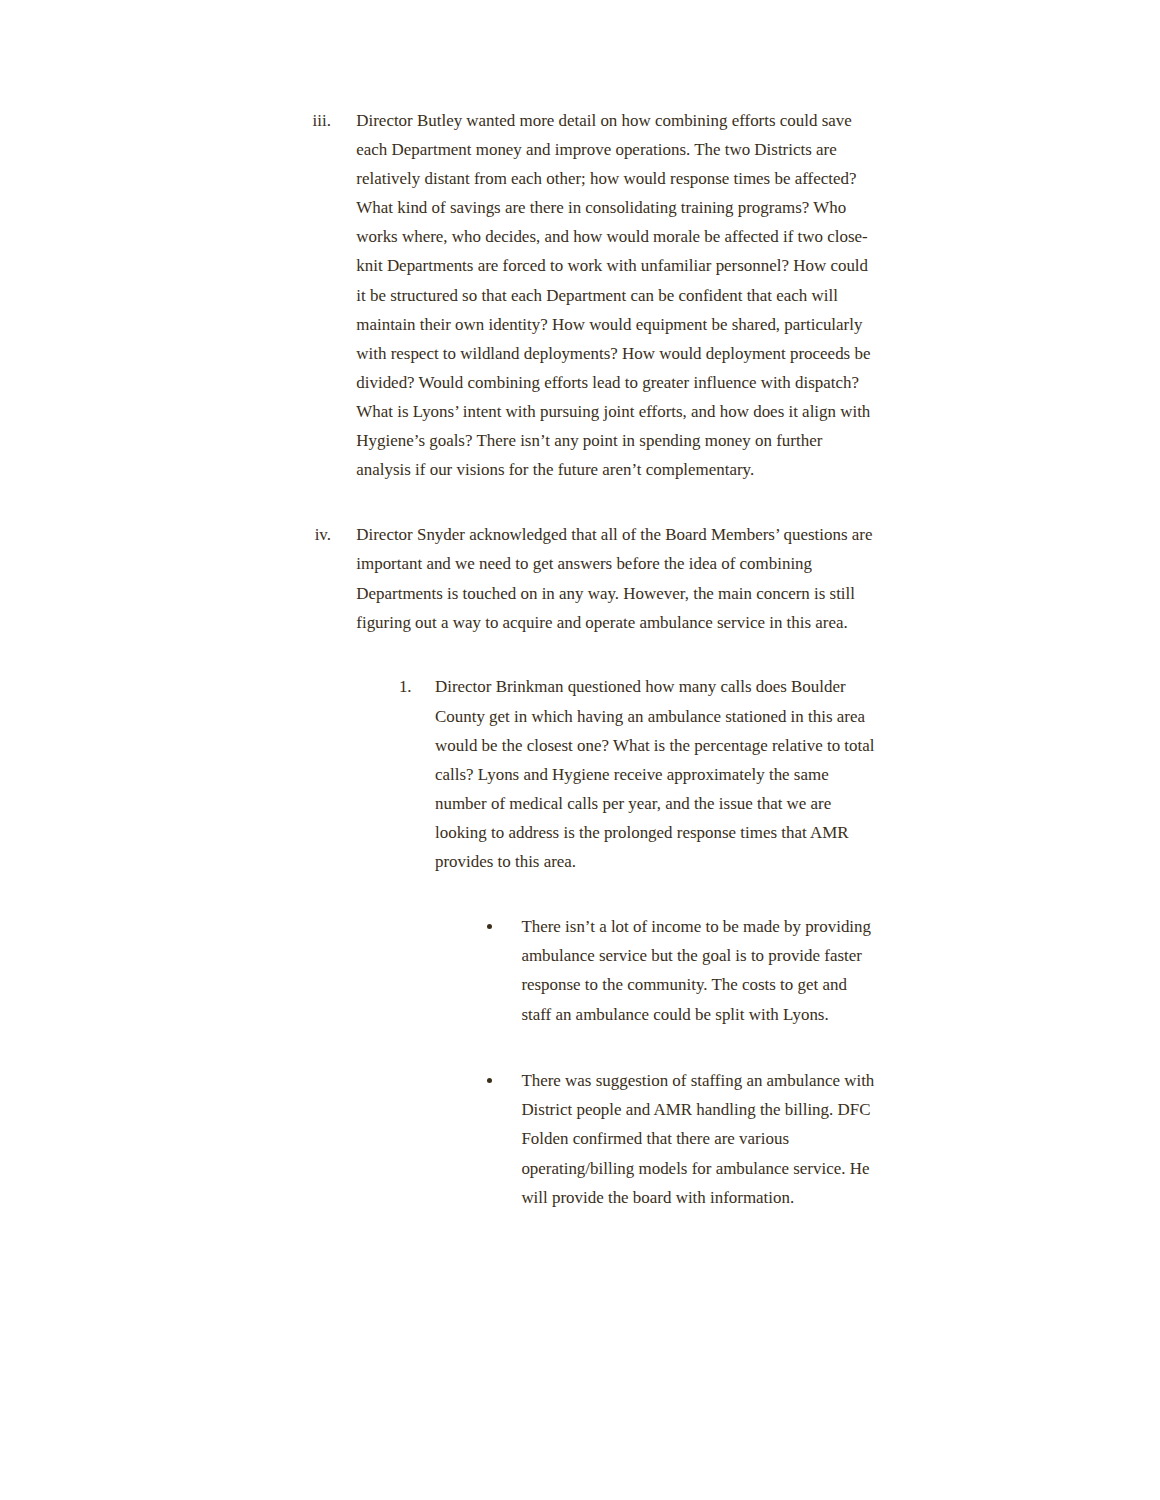Director Butley wanted more detail on how combining efforts could save each Department money and improve operations. The two Districts are relatively distant from each other; how would response times be affected? What kind of savings are there in consolidating training programs? Who works where, who decides, and how would morale be affected if two close-knit Departments are forced to work with unfamiliar personnel? How could it be structured so that each Department can be confident that each will maintain their own identity? How would equipment be shared, particularly with respect to wildland deployments? How would deployment proceeds be divided? Would combining efforts lead to greater influence with dispatch? What is Lyons’ intent with pursuing joint efforts, and how does it align with Hygiene’s goals? There isn’t any point in spending money on further analysis if our visions for the future aren’t complementary.
Director Snyder acknowledged that all of the Board Members’ questions are important and we need to get answers before the idea of combining Departments is touched on in any way. However, the main concern is still figuring out a way to acquire and operate ambulance service in this area.
Director Brinkman questioned how many calls does Boulder County get in which having an ambulance stationed in this area would be the closest one? What is the percentage relative to total calls? Lyons and Hygiene receive approximately the same number of medical calls per year, and the issue that we are looking to address is the prolonged response times that AMR provides to this area.
There isn’t a lot of income to be made by providing ambulance service but the goal is to provide faster response to the community. The costs to get and staff an ambulance could be split with Lyons.
There was suggestion of staffing an ambulance with District people and AMR handling the billing. DFC Folden confirmed that there are various operating/billing models for ambulance service. He will provide the board with information.